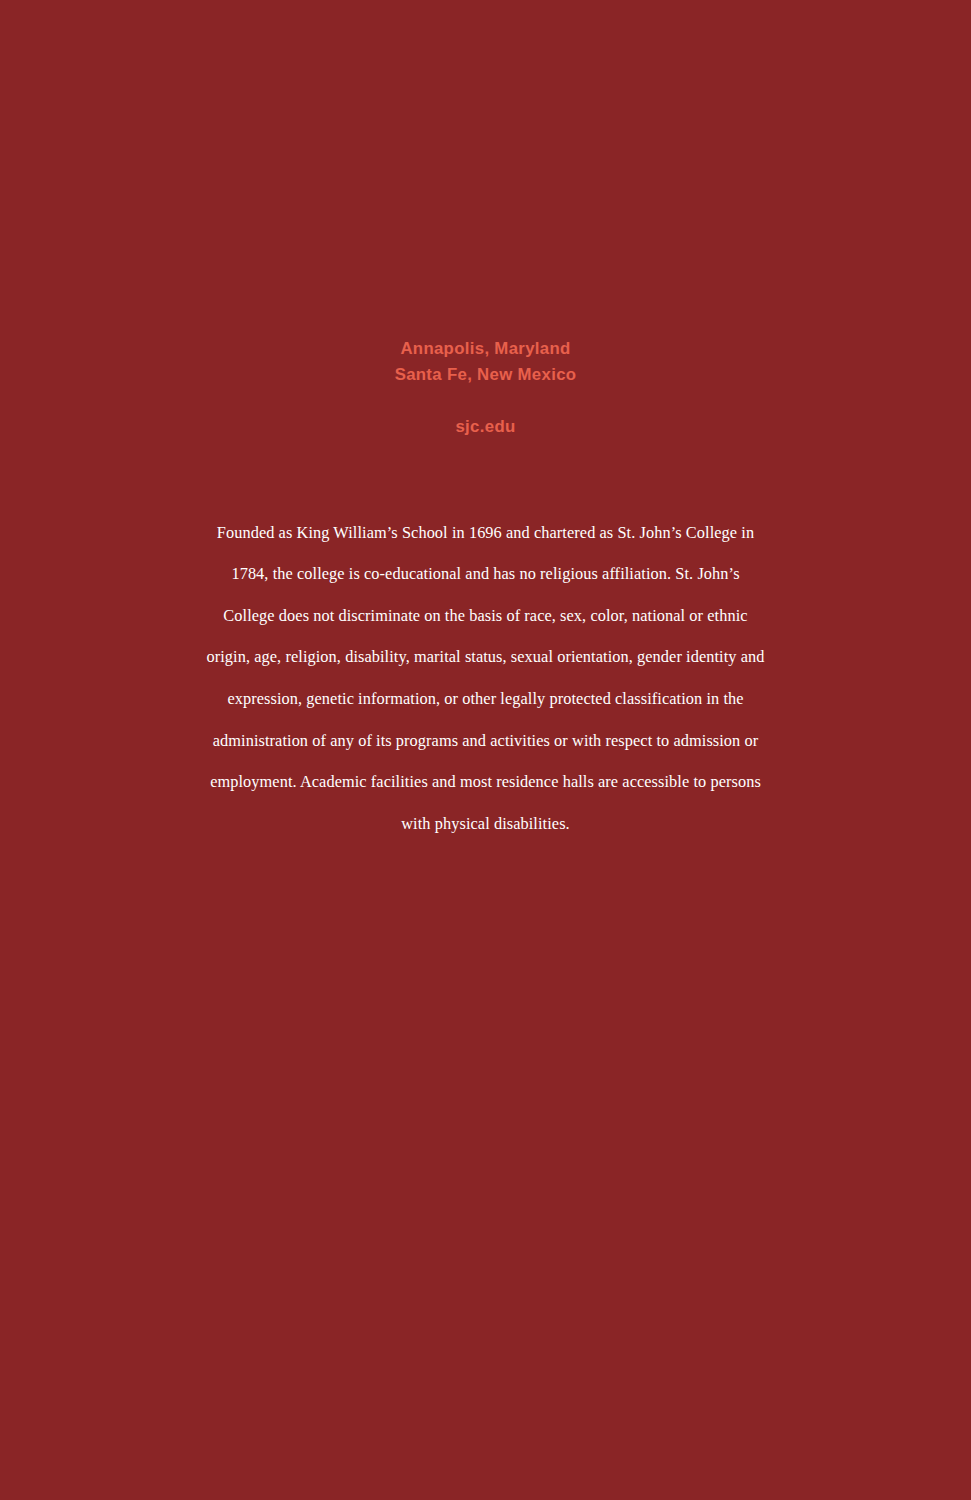Annapolis, Maryland
Santa Fe, New Mexico
sjc.edu
Founded as King William’s School in 1696 and chartered as St. John’s College in 1784, the college is co-educational and has no religious affiliation. St. John’s College does not discriminate on the basis of race, sex, color, national or ethnic origin, age, religion, disability, marital status, sexual orientation, gender identity and expression, genetic information, or other legally protected classification in the administration of any of its programs and activities or with respect to admission or employment. Academic facilities and most residence halls are accessible to persons with physical disabilities.